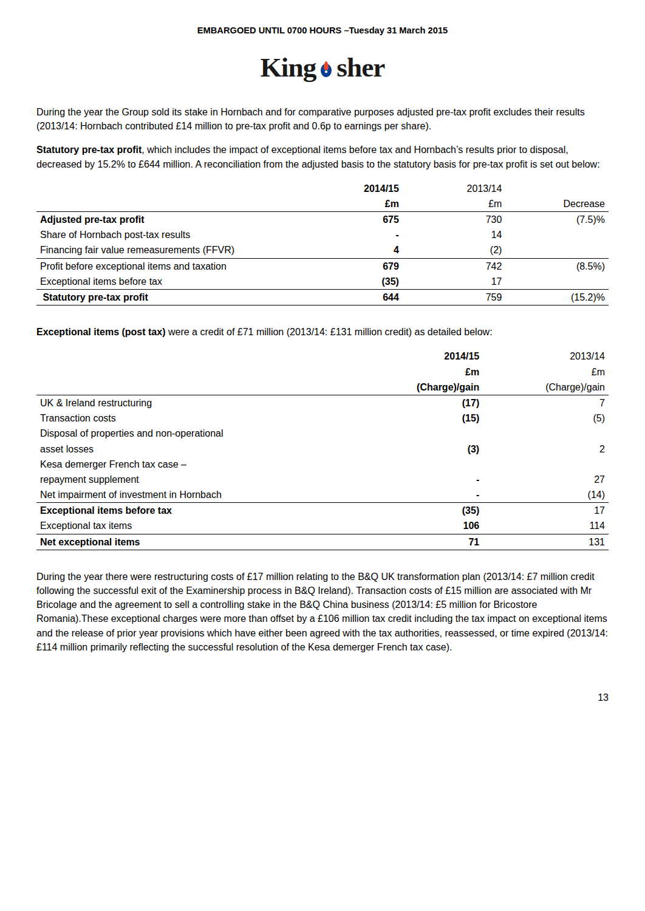EMBARGOED UNTIL 0700 HOURS –Tuesday 31 March 2015
King sher
During the year the Group sold its stake in Hornbach and for comparative purposes adjusted pre-tax profit excludes their results (2013/14: Hornbach contributed £14 million to pre-tax profit and 0.6p to earnings per share).
Statutory pre-tax profit, which includes the impact of exceptional items before tax and Hornbach’s results prior to disposal, decreased by 15.2% to £644 million. A reconciliation from the adjusted basis to the statutory basis for pre-tax profit is set out below:
| | 2014/15 | 2013/14 | |
| | £m | £m | Decrease |
| Adjusted pre-tax profit | 675 | 730 | (7.5)% |
| Share of Hornbach post-tax results | - | 14 | |
| Financing fair value remeasurements (FFVR) | 4 | (2) | |
| Profit before exceptional items and taxation | 679 | 742 | (8.5%) |
| Exceptional items before tax | (35) | 17 | |
| Statutory pre-tax profit | 644 | 759 | (15.2)% |
Exceptional items (post tax) were a credit of £71 million (2013/14: £131 million credit) as detailed below:
| | 2014/15 | 2013/14 |
| | £m | £m |
| | (Charge)/gain | (Charge)/gain |
| UK & Ireland restructuring | (17) | 7 |
| Transaction costs | (15) | (5) |
| Disposal of properties and non-operational | | |
| asset losses | (3) | 2 |
| Kesa demerger French tax case – | | |
| repayment supplement | - | 27 |
| Net impairment of investment in Hornbach | - | (14) |
| Exceptional items before tax | (35) | 17 |
| Exceptional tax items | 106 | 114 |
| Net exceptional items | 71 | 131 |
During the year there were restructuring costs of £17 million relating to the B&Q UK transformation plan (2013/14: £7 million credit following the successful exit of the Examinership process in B&Q Ireland). Transaction costs of £15 million are associated with Mr Bricolage and the agreement to sell a controlling stake in the B&Q China business (2013/14: £5 million for Bricostore Romania).These exceptional charges were more than offset by a £106 million tax credit including the tax impact on exceptional items and the release of prior year provisions which have either been agreed with the tax authorities, reassessed, or time expired (2013/14: £114 million primarily reflecting the successful resolution of the Kesa demerger French tax case).
13